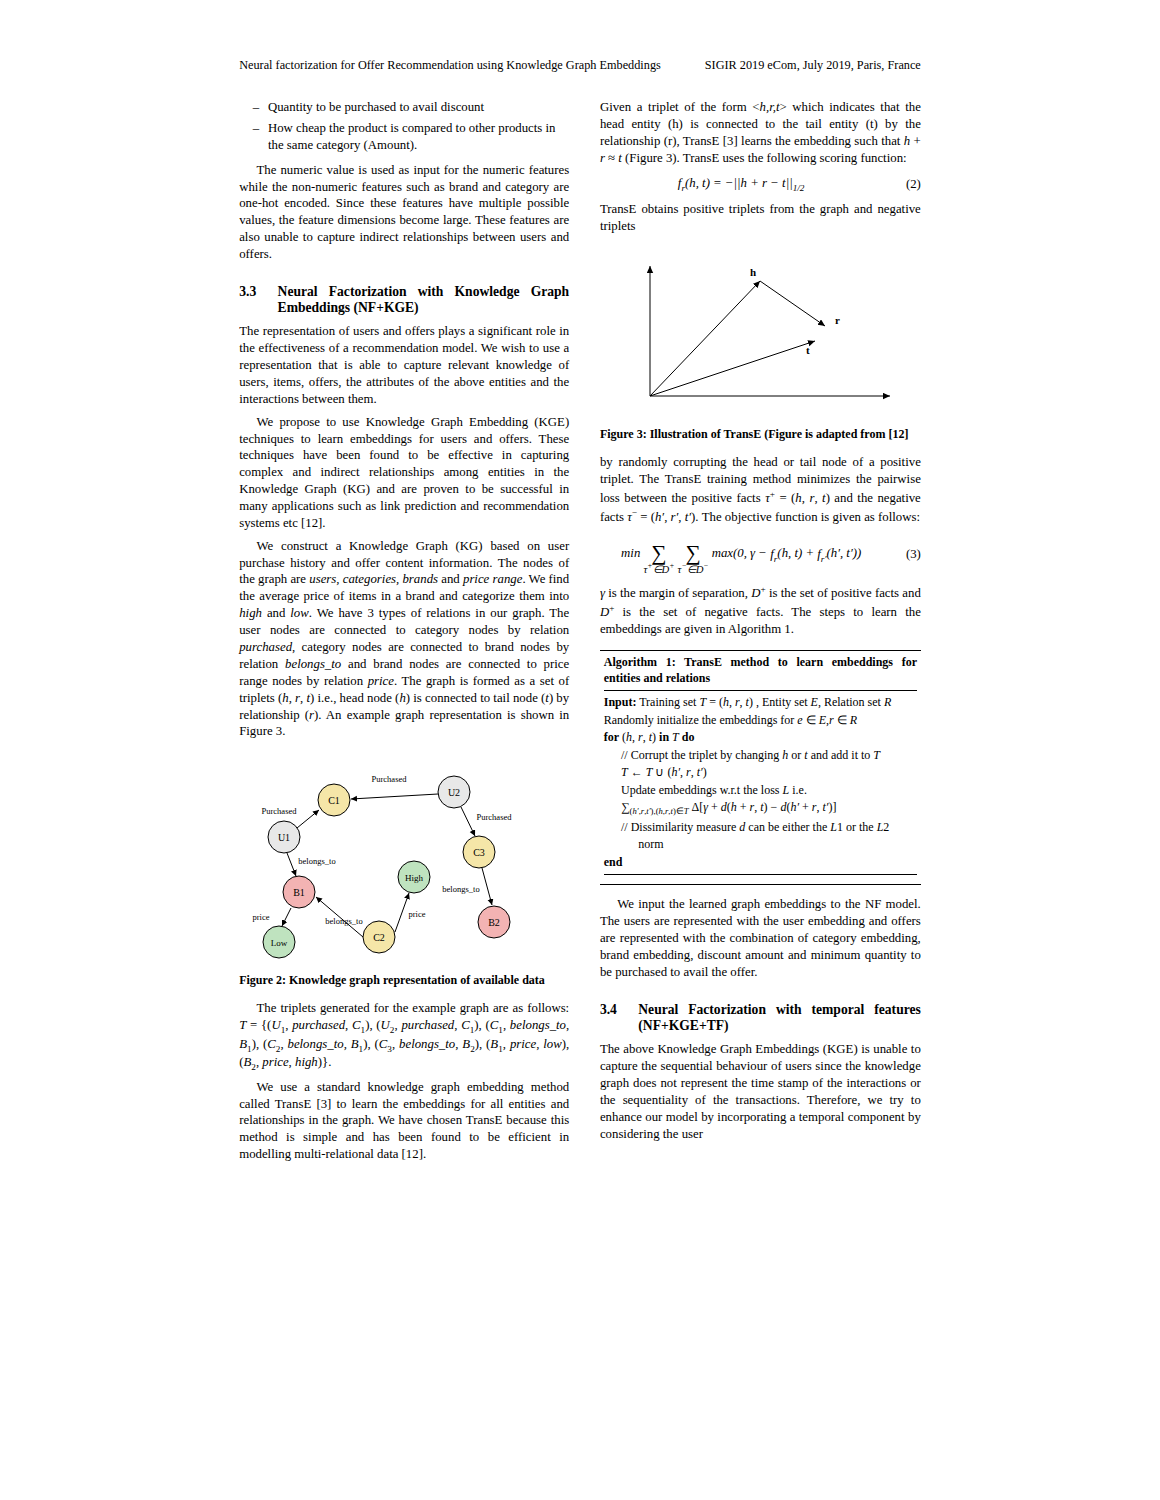Neural factorization for Offer Recommendation using Knowledge Graph Embeddings
SIGIR 2019 eCom, July 2019, Paris, France
Quantity to be purchased to avail discount
How cheap the product is compared to other products in the same category (Amount).
The numeric value is used as input for the numeric features while the non-numeric features such as brand and category are one-hot encoded. Since these features have multiple possible values, the feature dimensions become large. These features are also unable to capture indirect relationships between users and offers.
3.3 Neural Factorization with Knowledge Graph Embeddings (NF+KGE)
The representation of users and offers plays a significant role in the effectiveness of a recommendation model. We wish to use a representation that is able to capture relevant knowledge of users, items, offers, the attributes of the above entities and the interactions between them.
We propose to use Knowledge Graph Embedding (KGE) techniques to learn embeddings for users and offers. These techniques have been found to be effective in capturing complex and indirect relationships among entities in the Knowledge Graph (KG) and are proven to be successful in many applications such as link prediction and recommendation systems etc [12].
We construct a Knowledge Graph (KG) based on user purchase history and offer content information. The nodes of the graph are users, categories, brands and price range. We find the average price of items in a brand and categorize them into high and low. We have 3 types of relations in our graph. The user nodes are connected to category nodes by relation purchased, category nodes are connected to brand nodes by relation belongs_to and brand nodes are connected to price range nodes by relation price. The graph is formed as a set of triplets (h, r, t) i.e., head node (h) is connected to tail node (t) by relationship (r). An example graph representation is shown in Figure 3.
C1 U2 U1 C3 B1 High B2 Low C2 Purchased Purchased Purchased belongs_to price belongs_to price belongs_to
Figure 2: Knowledge graph representation of available data
The triplets generated for the example graph are as follows: T = {(U1, purchased, C1), (U2, purchased, C1), (C1, belongs_to, B1), (C2, belongs_to, B1), (C3, belongs_to, B2), (B1, price, low), (B2, price, high)}.
We use a standard knowledge graph embedding method called TransE [3] to learn the embeddings for all entities and relationships in the graph. We have chosen TransE because this method is simple and has been found to be efficient in modelling multi-relational data [12].
Given a triplet of the form <h,r,t> which indicates that the head entity (h) is connected to the tail entity (t) by the relationship (r), TransE [3] learns the embedding such that h + r ≈ t (Figure 3). TransE uses the following scoring function:
fr(h, t) = −||h + r − t||1/2
(2)
TransE obtains positive triplets from the graph and negative triplets
h t r
Figure 3: Illustration of TransE (Figure is adapted from [12]
by randomly corrupting the head or tail node of a positive triplet. The TransE training method minimizes the pairwise loss between the positive facts τ+ = (h, r, t) and the negative facts τ− = (h′, r′, t′). The objective function is given as follows:
min ∑ τ+∈D+ ∑ τ−∈D− max(0, γ − fr(h, t) + fr′(h′, t′))
(3)
γ is the margin of separation, D+ is the set of positive facts and D+ is the set of negative facts. The steps to learn the embeddings are given in Algorithm 1.
Algorithm 1: TransE method to learn embeddings for entities and relations
Input: Training set T = (h, r, t) , Entity set E, Relation set R
Randomly initialize the embeddings for e ∈ E,r ∈ R
for (h, r, t) in T do
// Corrupt the triplet by changing h or t and add it to T
T ← T ∪ (h′, r, t′)
Update embeddings w.r.t the loss L i.e.
∑(h′,r,t′),(h,r,t)∈T Δ[γ + d(h + r, t) − d(h′ + r, t′)]
// Dissimilarity measure d can be either the L1 or the L2
norm
end
We input the learned graph embeddings to the NF model. The users are represented with the user embedding and offers are represented with the combination of category embedding, brand embedding, discount amount and minimum quantity to be purchased to avail the offer.
3.4 Neural Factorization with temporal features (NF+KGE+TF)
The above Knowledge Graph Embeddings (KGE) is unable to capture the sequential behaviour of users since the knowledge graph does not represent the time stamp of the interactions or the sequentiality of the transactions. Therefore, we try to enhance our model by incorporating a temporal component by considering the user